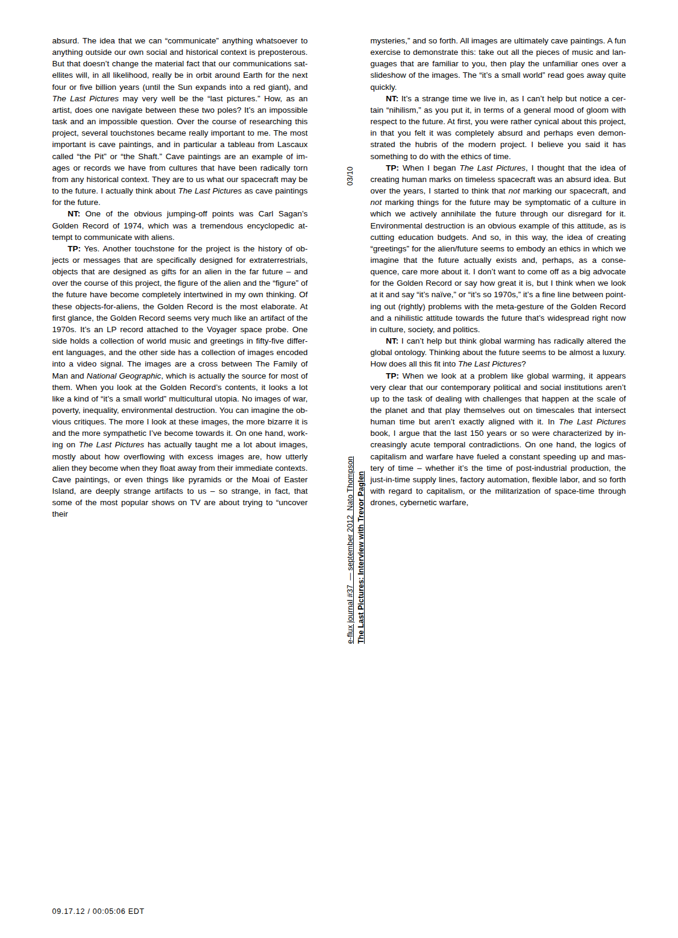absurd. The idea that we can “communicate” anything whatsoever to anything outside our own social and historical context is preposterous. But that doesn’t change the material fact that our communications satellites will, in all likelihood, really be in orbit around Earth for the next four or five billion years (until the Sun expands into a red giant), and The Last Pictures may very well be the “last pictures.” How, as an artist, does one navigate between these two poles? It’s an impossible task and an impossible question. Over the course of researching this project, several touchstones became really important to me. The most important is cave paintings, and in particular a tableau from Lascaux called “the Pit” or “the Shaft.” Cave paintings are an example of images or records we have from cultures that have been radically torn from any historical context. They are to us what our spacecraft may be to the future. I actually think about The Last Pictures as cave paintings for the future.
NT: One of the obvious jumping-off points was Carl Sagan’s Golden Record of 1974, which was a tremendous encyclopedic attempt to communicate with aliens.
TP: Yes. Another touchstone for the project is the history of objects or messages that are specifically designed for extraterrestrials, objects that are designed as gifts for an alien in the far future – and over the course of this project, the figure of the alien and the “figure” of the future have become completely intertwined in my own thinking. Of these objects-for-aliens, the Golden Record is the most elaborate. At first glance, the Golden Record seems very much like an artifact of the 1970s. It’s an LP record attached to the Voyager space probe. One side holds a collection of world music and greetings in fifty-five different languages, and the other side has a collection of images encoded into a video signal. The images are a cross between The Family of Man and National Geographic, which is actually the source for most of them. When you look at the Golden Record’s contents, it looks a lot like a kind of “it’s a small world” multicultural utopia. No images of war, poverty, inequality, environmental destruction. You can imagine the obvious critiques. The more I look at these images, the more bizarre it is and the more sympathetic I’ve become towards it. On one hand, working on The Last Pictures has actually taught me a lot about images, mostly about how overflowing with excess images are, how utterly alien they become when they float away from their immediate contexts. Cave paintings, or even things like pyramids or the Moai of Easter Island, are deeply strange artifacts to us – so strange, in fact, that some of the most popular shows on TV are about trying to “uncover their
mysteries,” and so forth. All images are ultimately cave paintings. A fun exercise to demonstrate this: take out all the pieces of music and languages that are familiar to you, then play the unfamiliar ones over a slideshow of the images. The “it’s a small world” read goes away quite quickly.
NT: It’s a strange time we live in, as I can’t help but notice a certain “nihilism,” as you put it, in terms of a general mood of gloom with respect to the future. At first, you were rather cynical about this project, in that you felt it was completely absurd and perhaps even demonstrated the hubris of the modern project. I believe you said it has something to do with the ethics of time.
TP: When I began The Last Pictures, I thought that the idea of creating human marks on timeless spacecraft was an absurd idea. But over the years, I started to think that not marking our spacecraft, and not marking things for the future may be symptomatic of a culture in which we actively annihilate the future through our disregard for it. Environmental destruction is an obvious example of this attitude, as is cutting education budgets. And so, in this way, the idea of creating “greetings” for the alien/future seems to embody an ethics in which we imagine that the future actually exists and, perhaps, as a consequence, care more about it. I don’t want to come off as a big advocate for the Golden Record or say how great it is, but I think when we look at it and say “it’s naïve,” or “it’s so 1970s,” it’s a fine line between pointing out (rightly) problems with the meta-gesture of the Golden Record and a nihilistic attitude towards the future that’s widespread right now in culture, society, and politics.
NT: I can’t help but think global warming has radically altered the global ontology. Thinking about the future seems to be almost a luxury. How does all this fit into The Last Pictures?
TP: When we look at a problem like global warming, it appears very clear that our contemporary political and social institutions aren’t up to the task of dealing with challenges that happen at the scale of the planet and that play themselves out on timescales that intersect human time but aren’t exactly aligned with it. In The Last Pictures book, I argue that the last 150 years or so were characterized by increasingly acute temporal contradictions. On one hand, the logics of capitalism and warfare have fueled a constant speeding up and mastery of time – whether it’s the time of post-industrial production, the just-in-time supply lines, factory automation, flexible labor, and so forth with regard to capitalism, or the militarization of space-time through drones, cybernetic warfare,
03/10
e-flux journal #37 — september 2012 Nato Thompson
The Last Pictures: Interview with Trevor Paglen
09.17.12 / 00:05:06 EDT